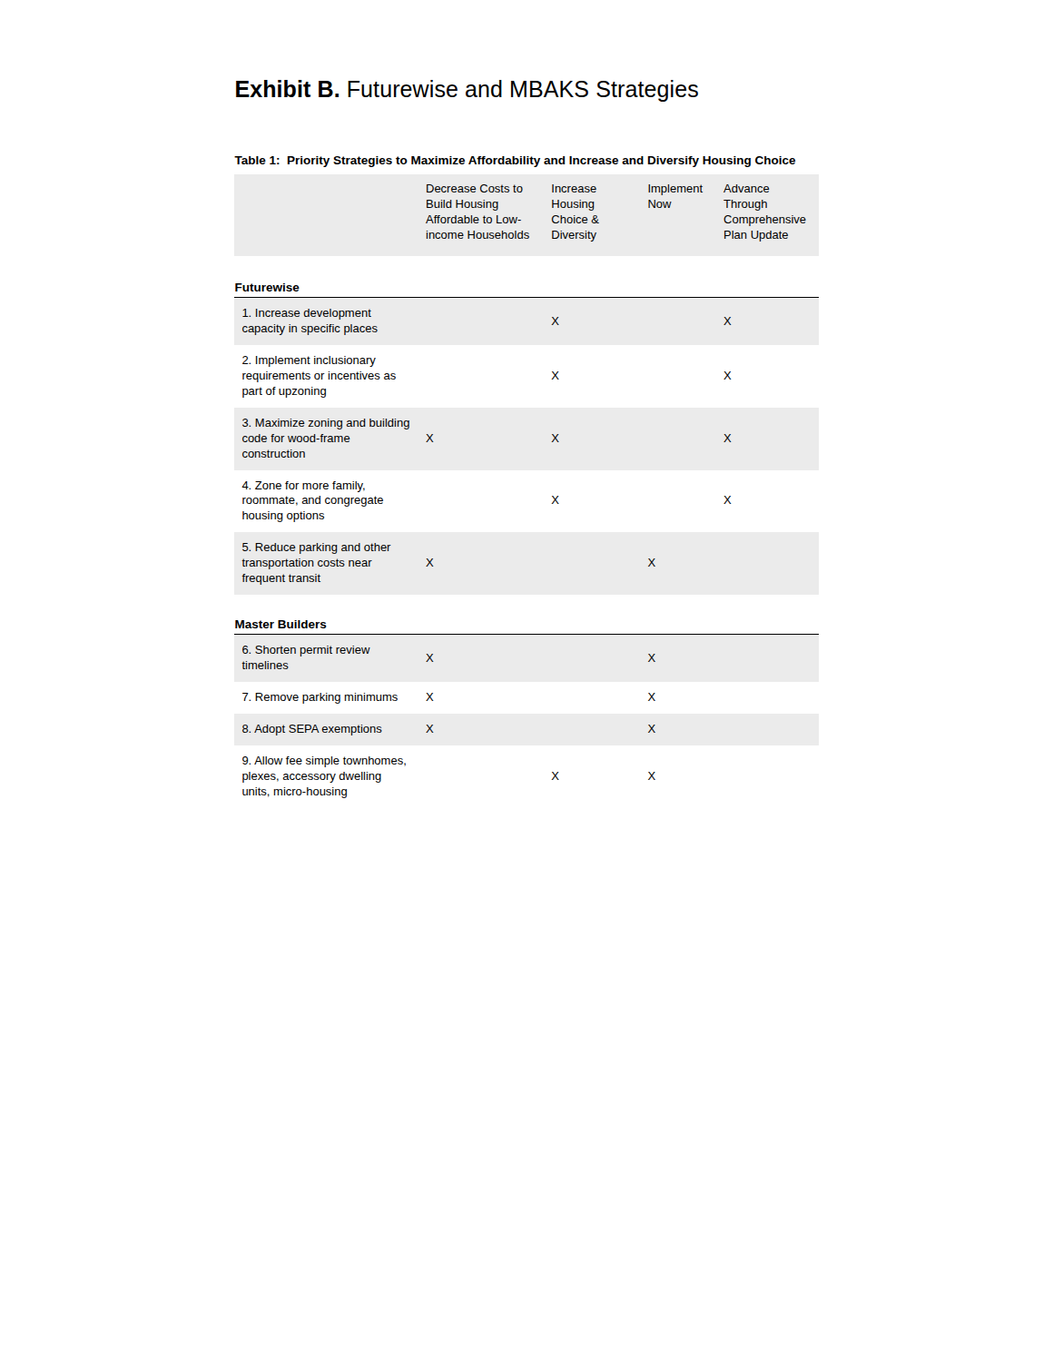Exhibit B. Futurewise and MBAKS Strategies
Table 1: Priority Strategies to Maximize Affordability and Increase and Diversify Housing Choice
| | Decrease Costs to Build Housing Affordable to Low-income Households | Increase Housing Choice & Diversity | Implement Now | Advance Through Comprehensive Plan Update |
| --- | --- | --- | --- | --- |
| Futurewise |
| 1. Increase development capacity in specific places | | X | | X |
| 2. Implement inclusionary requirements or incentives as part of upzoning | | X | | X |
| 3. Maximize zoning and building code for wood-frame construction | X | X | | X |
| 4. Zone for more family, roommate, and congregate housing options | | X | | X |
| 5. Reduce parking and other transportation costs near frequent transit | X | | X | |
| Master Builders |
| 6. Shorten permit review timelines | X | | X | |
| 7. Remove parking minimums | X | | X | |
| 8. Adopt SEPA exemptions | X | | X | |
| 9. Allow fee simple townhomes, plexes, accessory dwelling units, micro-housing | | X | X | |